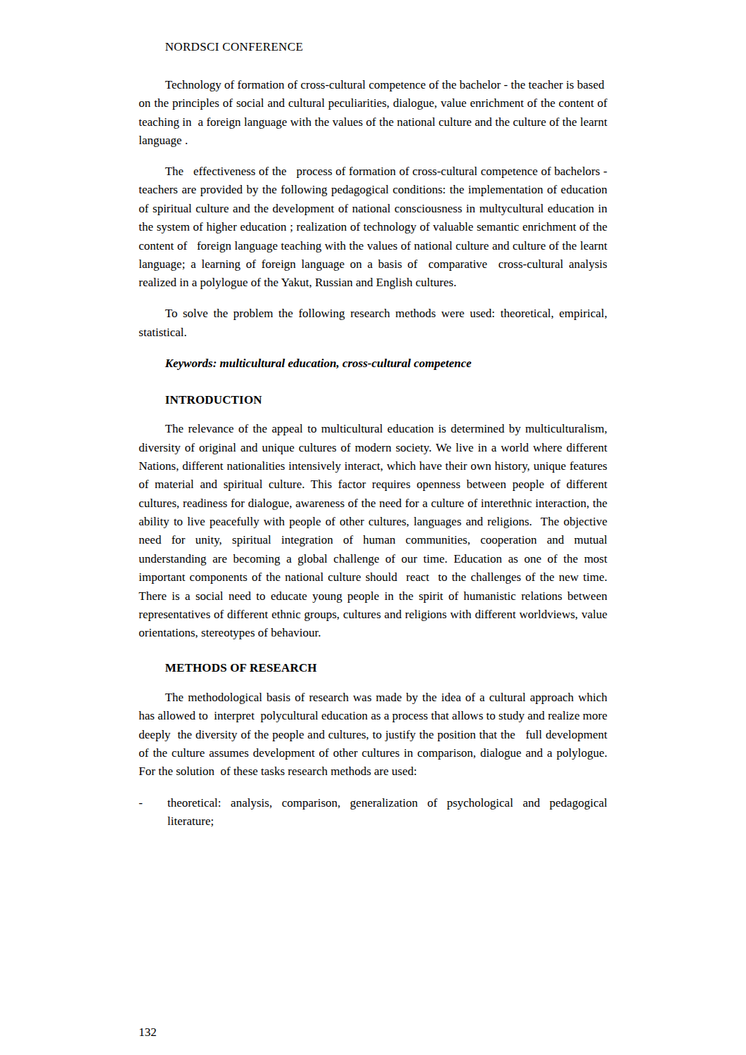NORDSCI CONFERENCE
Technology of formation of cross-cultural competence of the bachelor - the teacher is based on the principles of social and cultural peculiarities, dialogue, value enrichment of the content of teaching in a foreign language with the values of the national culture and the culture of the learnt language .
The effectiveness of the process of formation of cross-cultural competence of bachelors - teachers are provided by the following pedagogical conditions: the implementation of education of spiritual culture and the development of national consciousness in multycultural education in the system of higher education ; realization of technology of valuable semantic enrichment of the content of foreign language teaching with the values of national culture and culture of the learnt language; a learning of foreign language on a basis of comparative cross-cultural analysis realized in a polylogue of the Yakut, Russian and English cultures.
To solve the problem the following research methods were used: theoretical, empirical, statistical.
Keywords: multicultural education, cross-cultural competence
Introduction
The relevance of the appeal to multicultural education is determined by multiculturalism, diversity of original and unique cultures of modern society. We live in a world where different Nations, different nationalities intensively interact, which have their own history, unique features of material and spiritual culture. This factor requires openness between people of different cultures, readiness for dialogue, awareness of the need for a culture of interethnic interaction, the ability to live peacefully with people of other cultures, languages and religions. The objective need for unity, spiritual integration of human communities, cooperation and mutual understanding are becoming a global challenge of our time. Education as one of the most important components of the national culture should react to the challenges of the new time. There is a social need to educate young people in the spirit of humanistic relations between representatives of different ethnic groups, cultures and religions with different worldviews, value orientations, stereotypes of behaviour.
Methods of research
The methodological basis of research was made by the idea of a cultural approach which has allowed to interpret polycultural education as a process that allows to study and realize more deeply the diversity of the people and cultures, to justify the position that the full development of the culture assumes development of other cultures in comparison, dialogue and a polylogue. For the solution of these tasks research methods are used:
theoretical: analysis, comparison, generalization of psychological and pedagogical literature;
132